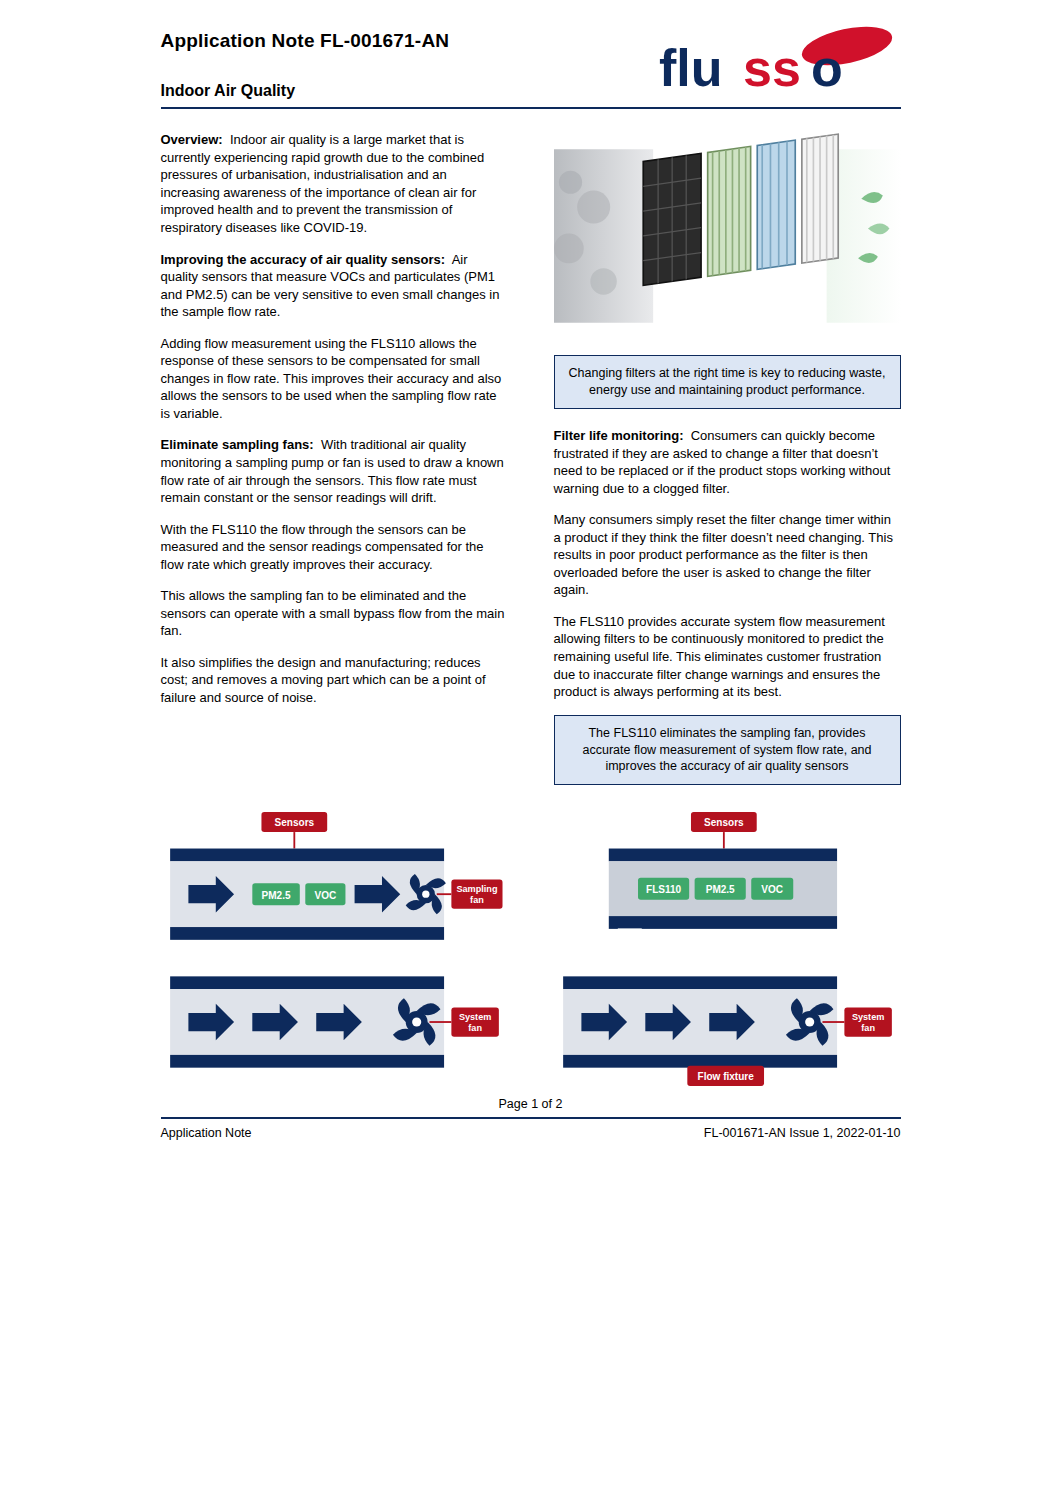Application Note FL-001671-AN
flu ss o
Indoor Air Quality
Overview: Indoor air quality is a large market that is currently experiencing rapid growth due to the combined pressures of urbanisation, industrialisation and an increasing awareness of the importance of clean air for improved health and to prevent the transmission of respiratory diseases like COVID-19.
Improving the accuracy of air quality sensors: Air quality sensors that measure VOCs and particulates (PM1 and PM2.5) can be very sensitive to even small changes in the sample flow rate.
Adding flow measurement using the FLS110 allows the response of these sensors to be compensated for small changes in flow rate. This improves their accuracy and also allows the sensors to be used when the sampling flow rate is variable.
Eliminate sampling fans: With traditional air quality monitoring a sampling pump or fan is used to draw a known flow rate of air through the sensors. This flow rate must remain constant or the sensor readings will drift.
With the FLS110 the flow through the sensors can be measured and the sensor readings compensated for the flow rate which greatly improves their accuracy.
This allows the sampling fan to be eliminated and the sensors can operate with a small bypass flow from the main fan.
It also simplifies the design and manufacturing; reduces cost; and removes a moving part which can be a point of failure and source of noise.
Changing filters at the right time is key to reducing waste, energy use and maintaining product performance.
Filter life monitoring: Consumers can quickly become frustrated if they are asked to change a filter that doesn’t need to be replaced or if the product stops working without warning due to a clogged filter.
Many consumers simply reset the filter change timer within a product if they think the filter doesn’t need changing. This results in poor product performance as the filter is then overloaded before the user is asked to change the filter again.
The FLS110 provides accurate system flow measurement allowing filters to be continuously monitored to predict the remaining useful life. This eliminates customer frustration due to inaccurate filter change warnings and ensures the product is always performing at its best.
The FLS110 eliminates the sampling fan, provides accurate flow measurement of system flow rate, and improves the accuracy of air quality sensors
Sensors PM2.5 VOC Sampling fan System fan
Sensors FLS110 PM2.5 VOC System fan Flow fixture
Page 1 of 2
Application Note FL-001671-AN Issue 1, 2022-01-10